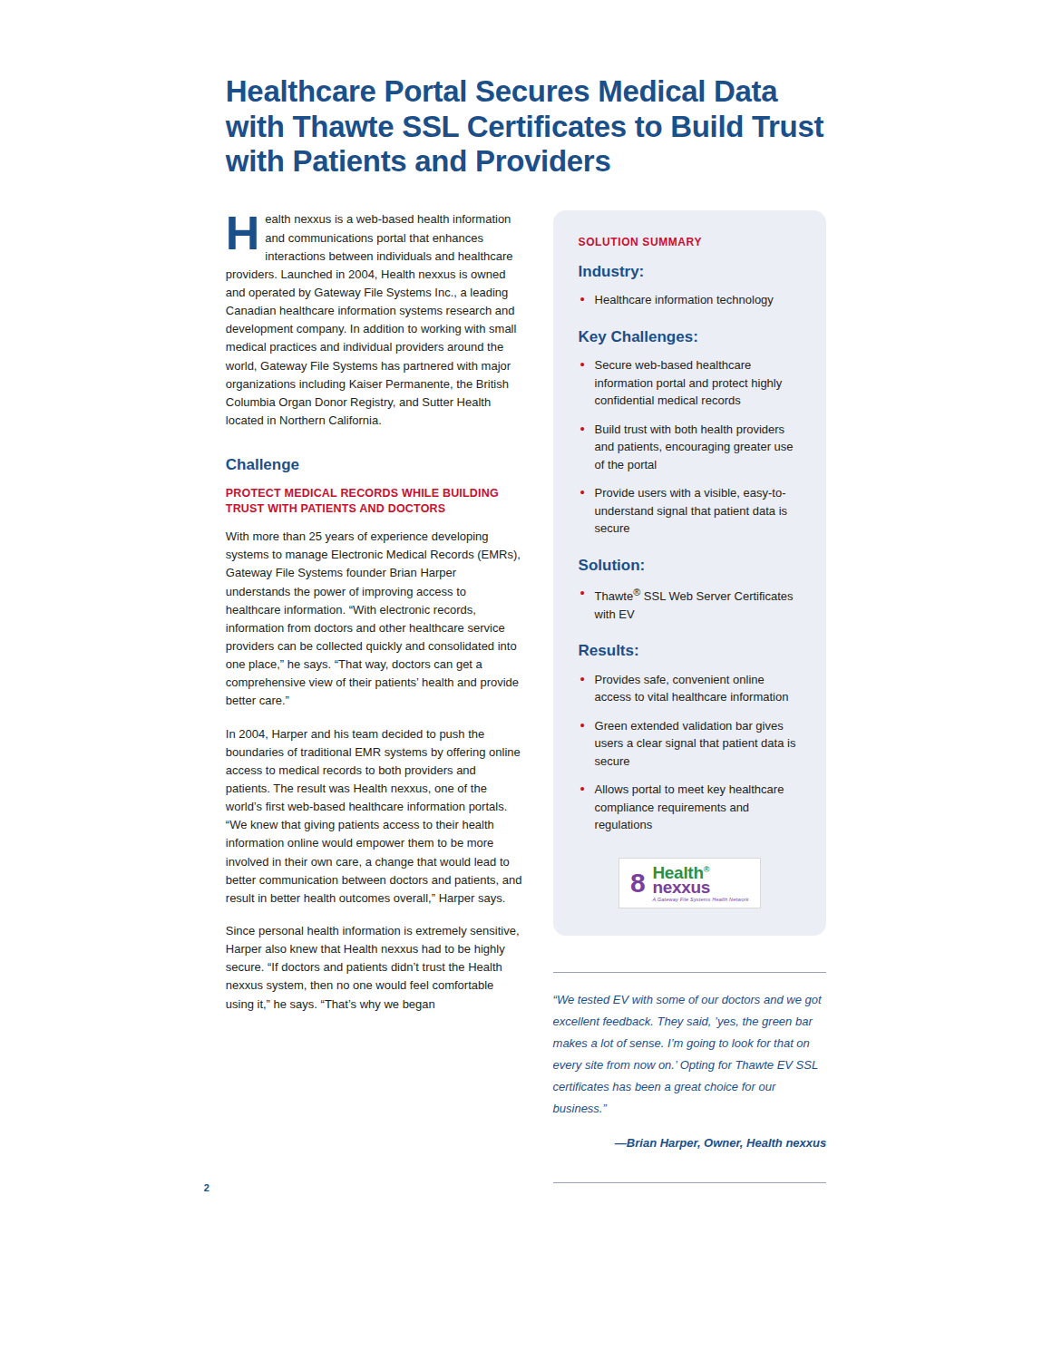Healthcare Portal Secures Medical Data with Thawte SSL Certificates to Build Trust with Patients and Providers
Health nexxus is a web-based health information and communications portal that enhances interactions between individuals and healthcare providers. Launched in 2004, Health nexxus is owned and operated by Gateway File Systems Inc., a leading Canadian healthcare information systems research and development company. In addition to working with small medical practices and individual providers around the world, Gateway File Systems has partnered with major organizations including Kaiser Permanente, the British Columbia Organ Donor Registry, and Sutter Health located in Northern California.
Challenge
Protect Medical Records While Building Trust with Patients and Doctors
With more than 25 years of experience developing systems to manage Electronic Medical Records (EMRs), Gateway File Systems founder Brian Harper understands the power of improving access to healthcare information. “With electronic records, information from doctors and other healthcare service providers can be collected quickly and consolidated into one place,” he says. “That way, doctors can get a comprehensive view of their patients’ health and provide better care.”
In 2004, Harper and his team decided to push the boundaries of traditional EMR systems by offering online access to medical records to both providers and patients. The result was Health nexxus, one of the world’s first web-based healthcare information portals. “We knew that giving patients access to their health information online would empower them to be more involved in their own care, a change that would lead to better communication between doctors and patients, and result in better health outcomes overall,” Harper says.
Since personal health information is extremely sensitive, Harper also knew that Health nexxus had to be highly secure. “If doctors and patients didn’t trust the Health nexxus system, then no one would feel comfortable using it,” he says. “That’s why we began
SOLUTION SUMMARY
Industry:
Healthcare information technology
Key Challenges:
Secure web-based healthcare information portal and protect highly confidential medical records
Build trust with both health providers and patients, encouraging greater use of the portal
Provide users with a visible, easy-to-understand signal that patient data is secure
Solution:
Thawte® SSL Web Server Certificates with EV
Results:
Provides safe, convenient online access to vital healthcare information
Green extended validation bar gives users a clear signal that patient data is secure
Allows portal to meet key healthcare compliance requirements and regulations
8 Health® nexxus A Gateway File Systems Health Network
“We tested EV with some of our doctors and we got excellent feedback. They said, ’yes, the green bar makes a lot of sense. I’m going to look for that on every site from now on.’ Opting for Thawte EV SSL certificates has been a great choice for our business.”
—Brian Harper, Owner, Health nexxus
2